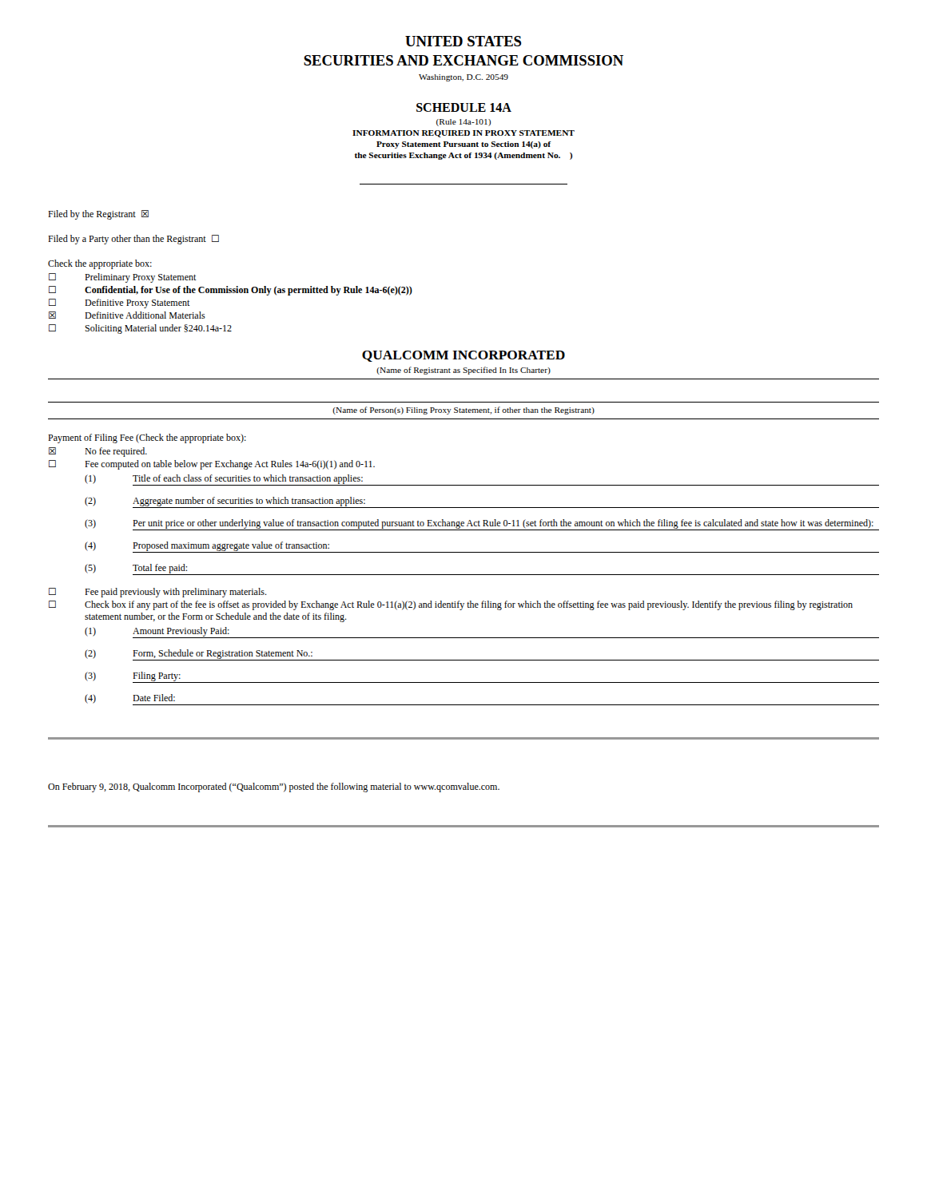UNITED STATES
SECURITIES AND EXCHANGE COMMISSION
Washington, D.C. 20549
SCHEDULE 14A
(Rule 14a-101)
INFORMATION REQUIRED IN PROXY STATEMENT
Proxy Statement Pursuant to Section 14(a) of
the Securities Exchange Act of 1934 (Amendment No. )
Filed by the Registrant ☒
Filed by a Party other than the Registrant ☐
Check the appropriate box:
| ☐ | Preliminary Proxy Statement |
| ☐ | Confidential, for Use of the Commission Only (as permitted by Rule 14a-6(e)(2)) |
| ☐ | Definitive Proxy Statement |
| ☒ | Definitive Additional Materials |
| ☐ | Soliciting Material under §240.14a-12 |
QUALCOMM INCORPORATED
(Name of Registrant as Specified In Its Charter)
(Name of Person(s) Filing Proxy Statement, if other than the Registrant)
Payment of Filing Fee (Check the appropriate box):
| ☒ | No fee required. |
| ☐ | Fee computed on table below per Exchange Act Rules 14a-6(i)(1) and 0-11. |
| (1) | Title of each class of securities to which transaction applies: |
| (2) | Aggregate number of securities to which transaction applies: |
| (3) | Per unit price or other underlying value of transaction computed pursuant to Exchange Act Rule 0-11 (set forth the amount on which the filing fee is calculated and state how it was determined): |
| (4) | Proposed maximum aggregate value of transaction: |
| (5) | Total fee paid: |
| ☐ | Fee paid previously with preliminary materials. |
| ☐ | Check box if any part of the fee is offset as provided by Exchange Act Rule 0-11(a)(2) and identify the filing for which the offsetting fee was paid previously. Identify the previous filing by registration statement number, or the Form or Schedule and the date of its filing. |
| (1) | Amount Previously Paid: |
| (2) | Form, Schedule or Registration Statement No.: |
| (3) | Filing Party: |
| (4) | Date Filed: |
On February 9, 2018, Qualcomm Incorporated (“Qualcomm”) posted the following material to www.qcomvalue.com.